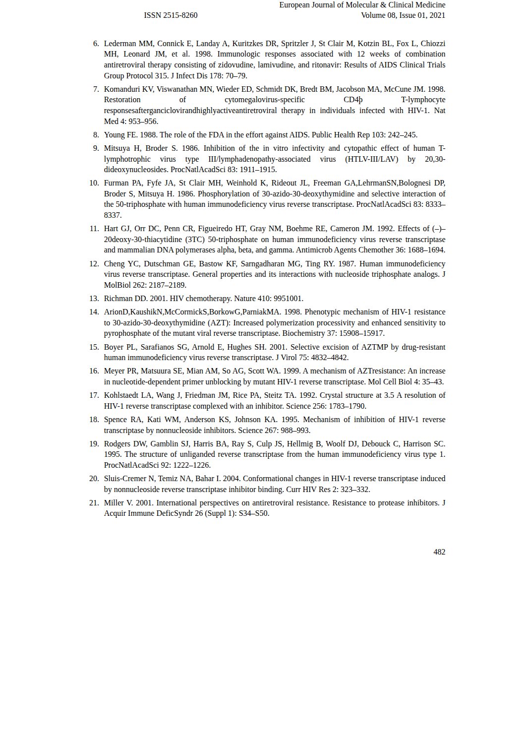European Journal of Molecular & Clinical Medicine ISSN 2515-8260 Volume 08, Issue 01, 2021
Lederman MM, Connick E, Landay A, Kuritzkes DR, Spritzler J, St Clair M, Kotzin BL, Fox L, Chiozzi MH, Leonard JM, et al. 1998. Immunologic responses associated with 12 weeks of combination antiretroviral therapy consisting of zidovudine, lamivudine, and ritonavir: Results of AIDS Clinical Trials Group Protocol 315. J Infect Dis 178: 70–79.
Komanduri KV, Viswanathan MN, Wieder ED, Schmidt DK, Bredt BM, Jacobson MA, McCune JM. 1998. Restoration of cytomegalovirus-specific CD4þ T-lymphocyte responsesafterganciclovirandhighlyactiveantiretroviral therapy in individuals infected with HIV-1. Nat Med 4: 953–956.
Young FE. 1988. The role of the FDA in the effort against AIDS. Public Health Rep 103: 242–245.
Mitsuya H, Broder S. 1986. Inhibition of the in vitro infectivity and cytopathic effect of human T-lymphotrophic virus type III/lymphadenopathy-associated virus (HTLV-III/LAV) by 20,30-dideoxynucleosides. ProcNatlAcadSci 83: 1911–1915.
Furman PA, Fyfe JA, St Clair MH, Weinhold K, Rideout JL, Freeman GA,LehrmanSN,Bolognesi DP, Broder S, Mitsuya H. 1986. Phosphorylation of 30-azido-30-deoxythymidine and selective interaction of the 50-triphosphate with human immunodeficiency virus reverse transcriptase. ProcNatlAcadSci 83: 8333–8337.
Hart GJ, Orr DC, Penn CR, Figueiredo HT, Gray NM, Boehme RE, Cameron JM. 1992. Effects of (–)–20deoxy-30-thiacytidine (3TC) 50-triphosphate on human immunodeficiency virus reverse transcriptase and mammalian DNA polymerases alpha, beta, and gamma. Antimicrob Agents Chemother 36: 1688–1694.
Cheng YC, Dutschman GE, Bastow KF, Sarngadharan MG, Ting RY. 1987. Human immunodeficiency virus reverse transcriptase. General properties and its interactions with nucleoside triphosphate analogs. J MolBiol 262: 2187–2189.
Richman DD. 2001. HIV chemotherapy. Nature 410: 9951001.
ArionD,KaushikN,McCormickS,BorkowG,ParniakMA. 1998. Phenotypic mechanism of HIV-1 resistance to 30-azido-30-deoxythymidine (AZT): Increased polymerization processivity and enhanced sensitivity to pyrophosphate of the mutant viral reverse transcriptase. Biochemistry 37: 15908–15917.
Boyer PL, Sarafianos SG, Arnold E, Hughes SH. 2001. Selective excision of AZTMP by drug-resistant human immunodeficiency virus reverse transcriptase. J Virol 75: 4832–4842.
Meyer PR, Matsuura SE, Mian AM, So AG, Scott WA. 1999. A mechanism of AZTresistance: An increase in nucleotide-dependent primer unblocking by mutant HIV-1 reverse transcriptase. Mol Cell Biol 4: 35–43.
Kohlstaedt LA, Wang J, Friedman JM, Rice PA, Steitz TA. 1992. Crystal structure at 3.5 A resolution of HIV-1 reverse transcriptase complexed with an inhibitor. Science 256: 1783–1790.
Spence RA, Kati WM, Anderson KS, Johnson KA. 1995. Mechanism of inhibition of HIV-1 reverse transcriptase by nonnucleoside inhibitors. Science 267: 988–993.
Rodgers DW, Gamblin SJ, Harris BA, Ray S, Culp JS, Hellmig B, Woolf DJ, Debouck C, Harrison SC. 1995. The structure of unliganded reverse transcriptase from the human immunodeficiency virus type 1. ProcNatlAcadSci 92: 1222–1226.
Sluis-Cremer N, Temiz NA, Bahar I. 2004. Conformational changes in HIV-1 reverse transcriptase induced by nonnucleoside reverse transcriptase inhibitor binding. Curr HIV Res 2: 323–332.
Miller V. 2001. International perspectives on antiretroviral resistance. Resistance to protease inhibitors. J Acquir Immune DeficSyndr 26 (Suppl 1): S34–S50.
482